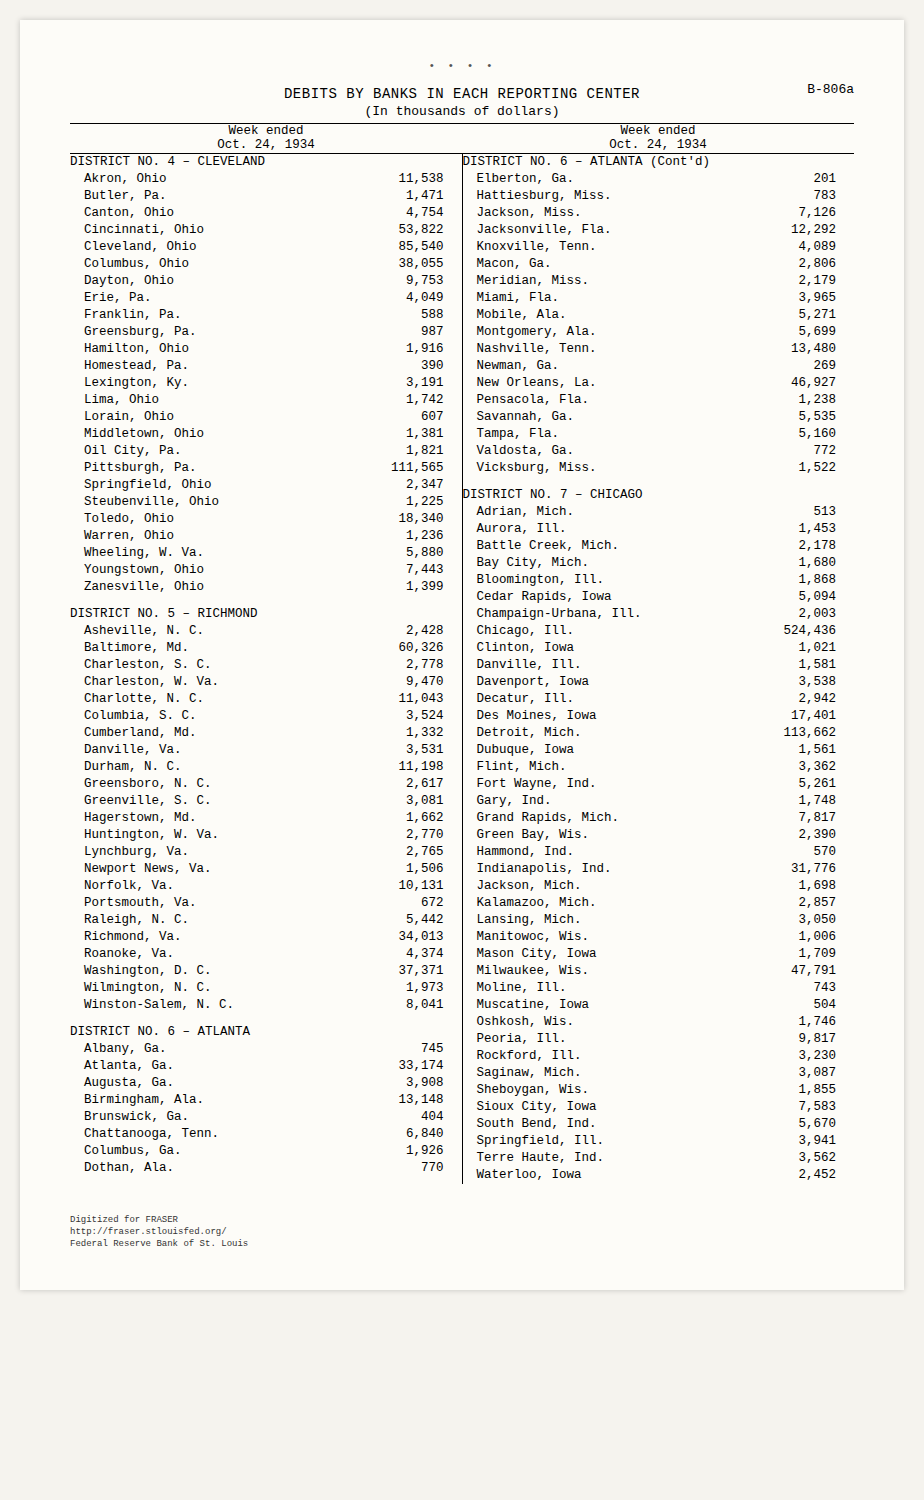• • • •
Debits by Banks in Each Reporting Center
(In thousands of dollars)
B-806a
| Week ended Oct. 24, 1934 | Week ended Oct. 24, 1934 |
| / DISTRICT NO. 4 – CLEVELAND / / Akron, Ohio / 11,538 / / Butler, Pa. / 1,471 / / Canton, Ohio / 4,754 / / Cincinnati, Ohio / 53,822 / / Cleveland, Ohio / 85,540 / / Columbus, Ohio / 38,055 / / Dayton, Ohio / 9,753 / / Erie, Pa. / 4,049 / / Franklin, Pa. / 588 / / Greensburg, Pa. / 987 / / Hamilton, Ohio / 1,916 / / Homestead, Pa. / 390 / / Lexington, Ky. / 3,191 / / Lima, Ohio / 1,742 / / Lorain, Ohio / 607 / / Middletown, Ohio / 1,381 / / Oil City, Pa. / 1,821 / / Pittsburgh, Pa. / 111,565 / / Springfield, Ohio / 2,347 / / Steubenville, Ohio / 1,225 / / Toledo, Ohio / 18,340 / / Warren, Ohio / 1,236 / / Wheeling, W. Va. / 5,880 / / Youngstown, Ohio / 7,443 / / Zanesville, Ohio / 1,399 / / DISTRICT NO. 5 – RICHMOND / / Asheville, N. C. / 2,428 / / Baltimore, Md. / 60,326 / / Charleston, S. C. / 2,778 / / Charleston, W. Va. / 9,470 / / Charlotte, N. C. / 11,043 / / Columbia, S. C. / 3,524 / / Cumberland, Md. / 1,332 / / Danville, Va. / 3,531 / / Durham, N. C. / 11,198 / / Greensboro, N. C. / 2,617 / / Greenville, S. C. / 3,081 / / Hagerstown, Md. / 1,662 / / Huntington, W. Va. / 2,770 / / Lynchburg, Va. / 2,765 / / Newport News, Va. / 1,506 / / Norfolk, Va. / 10,131 / / Portsmouth, Va. / 672 / / Raleigh, N. C. / 5,442 / / Richmond, Va. / 34,013 / / Roanoke, Va. / 4,374 / / Washington, D. C. / 37,371 / / Wilmington, N. C. / 1,973 / / Winston-Salem, N. C. / 8,041 / / DISTRICT NO. 6 – ATLANTA / / Albany, Ga. / 745 / / Atlanta, Ga. / 33,174 / / Augusta, Ga. / 3,908 / / Birmingham, Ala. / 13,148 / / Brunswick, Ga. / 404 / / Chattanooga, Tenn. / 6,840 / / Columbus, Ga. / 1,926 / / Dothan, Ala. / 770 / | / DISTRICT NO. 6 – ATLANTA (Cont'd) / / Elberton, Ga. / 201 / / Hattiesburg, Miss. / 783 / / Jackson, Miss. / 7,126 / / Jacksonville, Fla. / 12,292 / / Knoxville, Tenn. / 4,089 / / Macon, Ga. / 2,806 / / Meridian, Miss. / 2,179 / / Miami, Fla. / 3,965 / / Mobile, Ala. / 5,271 / / Montgomery, Ala. / 5,699 / / Nashville, Tenn. / 13,480 / / Newman, Ga. / 269 / / New Orleans, La. / 46,927 / / Pensacola, Fla. / 1,238 / / Savannah, Ga. / 5,535 / / Tampa, Fla. / 5,160 / / Valdosta, Ga. / 772 / / Vicksburg, Miss. / 1,522 / / DISTRICT NO. 7 – CHICAGO / / Adrian, Mich. / 513 / / Aurora, Ill. / 1,453 / / Battle Creek, Mich. / 2,178 / / Bay City, Mich. / 1,680 / / Bloomington, Ill. / 1,868 / / Cedar Rapids, Iowa / 5,094 / / Champaign-Urbana, Ill. / 2,003 / / Chicago, Ill. / 524,436 / / Clinton, Iowa / 1,021 / / Danville, Ill. / 1,581 / / Davenport, Iowa / 3,538 / / Decatur, Ill. / 2,942 / / Des Moines, Iowa / 17,401 / / Detroit, Mich. / 113,662 / / Dubuque, Iowa / 1,561 / / Flint, Mich. / 3,362 / / Fort Wayne, Ind. / 5,261 / / Gary, Ind. / 1,748 / / Grand Rapids, Mich. / 7,817 / / Green Bay, Wis. / 2,390 / / Hammond, Ind. / 570 / / Indianapolis, Ind. / 31,776 / / Jackson, Mich. / 1,698 / / Kalamazoo, Mich. / 2,857 / / Lansing, Mich. / 3,050 / / Manitowoc, Wis. / 1,006 / / Mason City, Iowa / 1,709 / / Milwaukee, Wis. / 47,791 / / Moline, Ill. / 743 / / Muscatine, Iowa / 504 / / Oshkosh, Wis. / 1,746 / / Peoria, Ill. / 9,817 / / Rockford, Ill. / 3,230 / / Saginaw, Mich. / 3,087 / / Sheboygan, Wis. / 1,855 / / Sioux City, Iowa / 7,583 / / South Bend, Ind. / 5,670 / / Springfield, Ill. / 3,941 / / Terre Haute, Ind. / 3,562 / / Waterloo, Iowa / 2,452 / |
Digitized for FRASER
http://fraser.stlouisfed.org/
Federal Reserve Bank of St. Louis